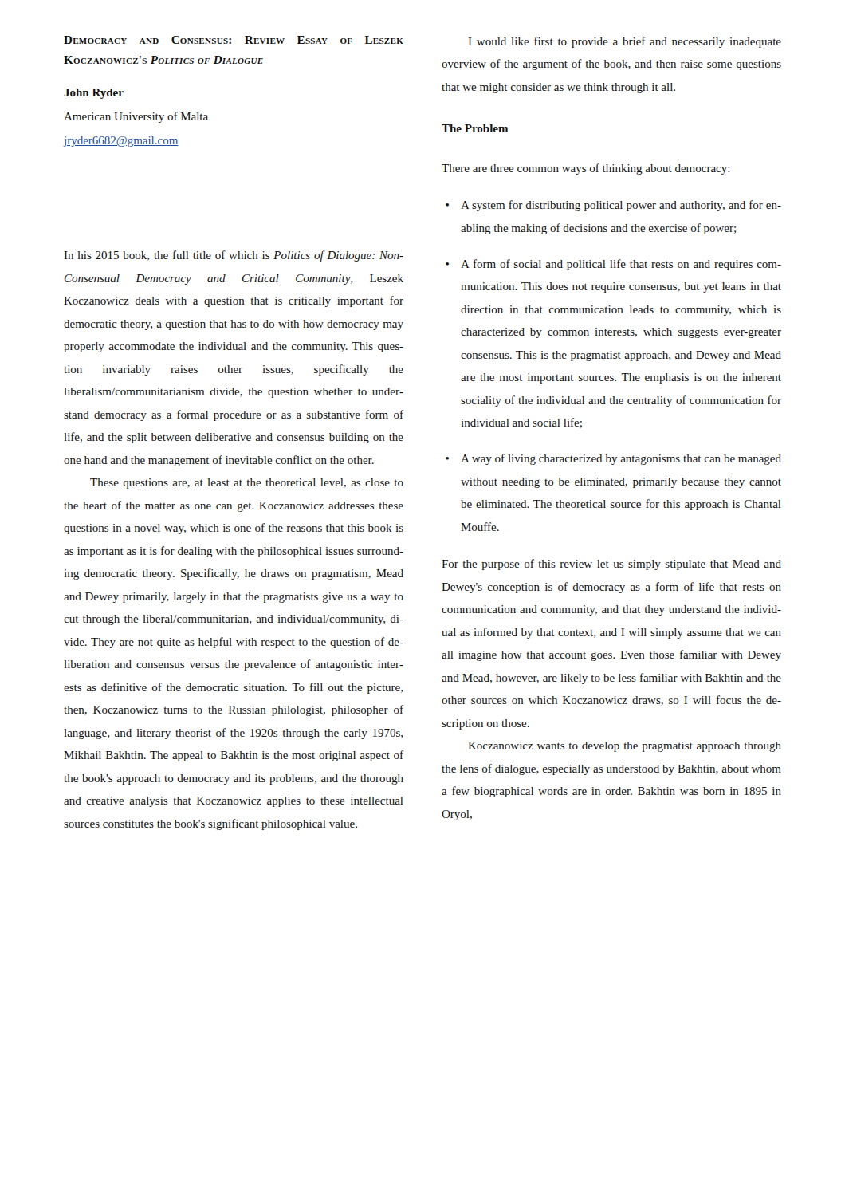Democracy and Consensus: Review Essay of Leszek Koczanowicz's Politics of Dialogue
John Ryder
American University of Malta
jryder6682@gmail.com
In his 2015 book, the full title of which is Politics of Dialogue: Non-Consensual Democracy and Critical Community, Leszek Koczanowicz deals with a question that is critically important for democratic theory, a question that has to do with how democracy may properly accommodate the individual and the community. This question invariably raises other issues, specifically the liberalism/communitarianism divide, the question whether to understand democracy as a formal procedure or as a substantive form of life, and the split between deliberative and consensus building on the one hand and the management of inevitable conflict on the other.
These questions are, at least at the theoretical level, as close to the heart of the matter as one can get. Koczanowicz addresses these questions in a novel way, which is one of the reasons that this book is as important as it is for dealing with the philosophical issues surrounding democratic theory. Specifically, he draws on pragmatism, Mead and Dewey primarily, largely in that the pragmatists give us a way to cut through the liberal/communitarian, and individual/community, divide. They are not quite as helpful with respect to the question of deliberation and consensus versus the prevalence of antagonistic interests as definitive of the democratic situation. To fill out the picture, then, Koczanowicz turns to the Russian philologist, philosopher of language, and literary theorist of the 1920s through the early 1970s, Mikhail Bakhtin. The appeal to Bakhtin is the most original aspect of the book's approach to democracy and its problems, and the thorough and creative analysis that Koczanowicz applies to these intellectual sources constitutes the book's significant philosophical value.
I would like first to provide a brief and necessarily inadequate overview of the argument of the book, and then raise some questions that we might consider as we think through it all.
The Problem
There are three common ways of thinking about democracy:
A system for distributing political power and authority, and for enabling the making of decisions and the exercise of power;
A form of social and political life that rests on and requires communication. This does not require consensus, but yet leans in that direction in that communication leads to community, which is characterized by common interests, which suggests ever-greater consensus. This is the pragmatist approach, and Dewey and Mead are the most important sources. The emphasis is on the inherent sociality of the individual and the centrality of communication for individual and social life;
A way of living characterized by antagonisms that can be managed without needing to be eliminated, primarily because they cannot be eliminated. The theoretical source for this approach is Chantal Mouffe.
For the purpose of this review let us simply stipulate that Mead and Dewey's conception is of democracy as a form of life that rests on communication and community, and that they understand the individual as informed by that context, and I will simply assume that we can all imagine how that account goes. Even those familiar with Dewey and Mead, however, are likely to be less familiar with Bakhtin and the other sources on which Koczanowicz draws, so I will focus the description on those.
Koczanowicz wants to develop the pragmatist approach through the lens of dialogue, especially as understood by Bakhtin, about whom a few biographical words are in order. Bakhtin was born in 1895 in Oryol,